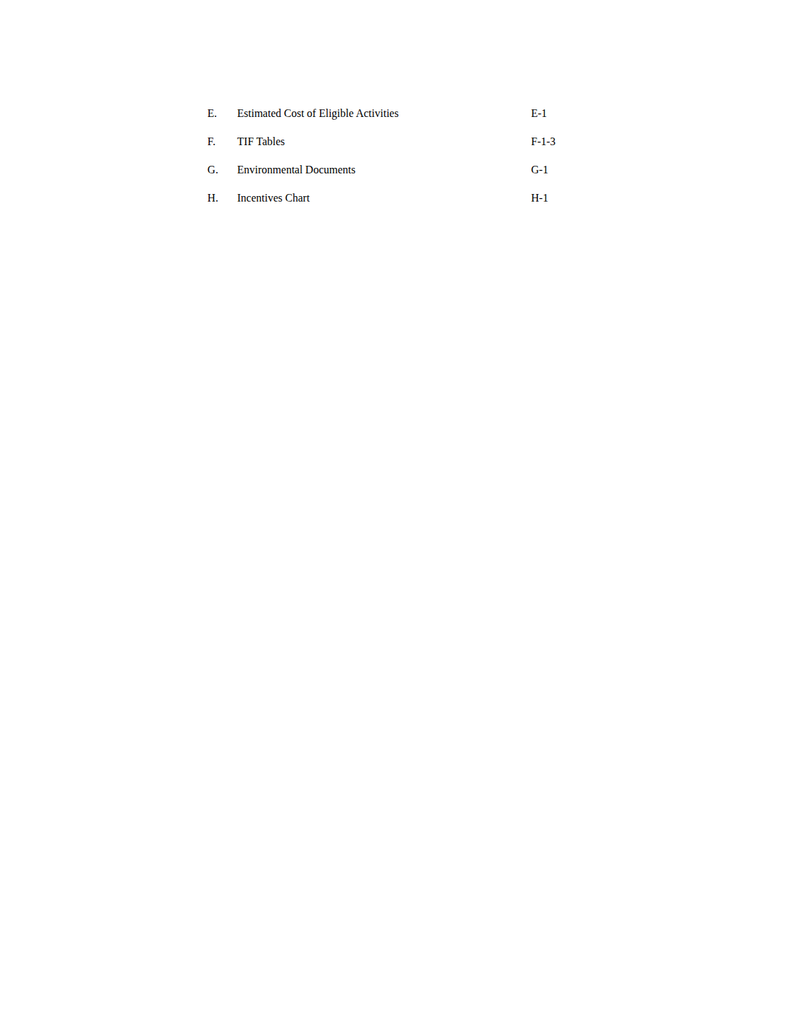| E. | Estimated Cost of Eligible Activities | E-1 |
| F. | TIF Tables | F-1-3 |
| G. | Environmental Documents | G-1 |
| H. | Incentives Chart | H-1 |